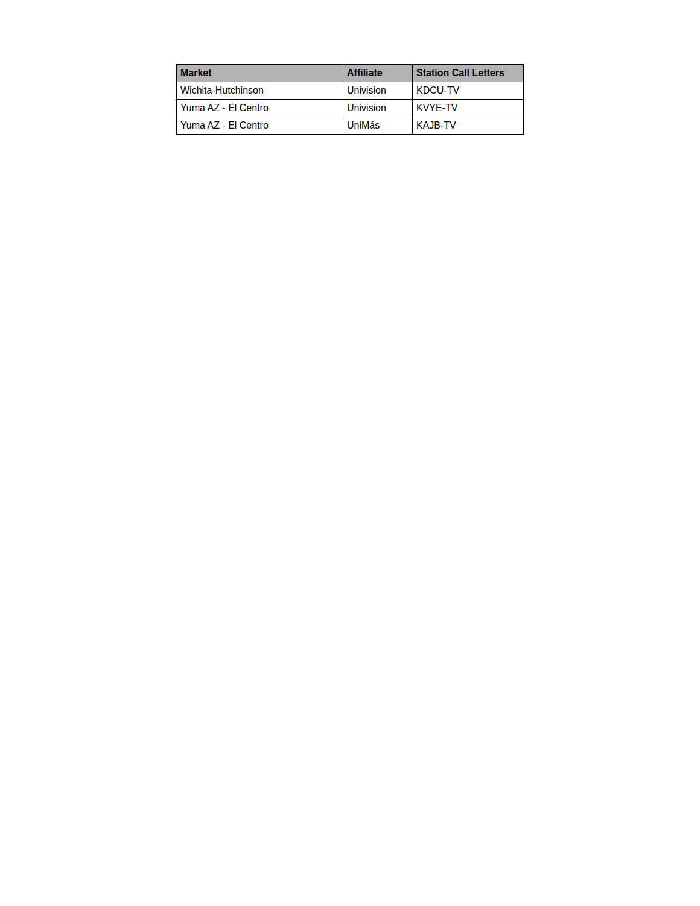| Market | Affiliate | Station Call Letters |
| --- | --- | --- |
| Wichita-Hutchinson | Univision | KDCU-TV |
| Yuma AZ - El Centro | Univision | KVYE-TV |
| Yuma AZ - El Centro | UniMás | KAJB-TV |